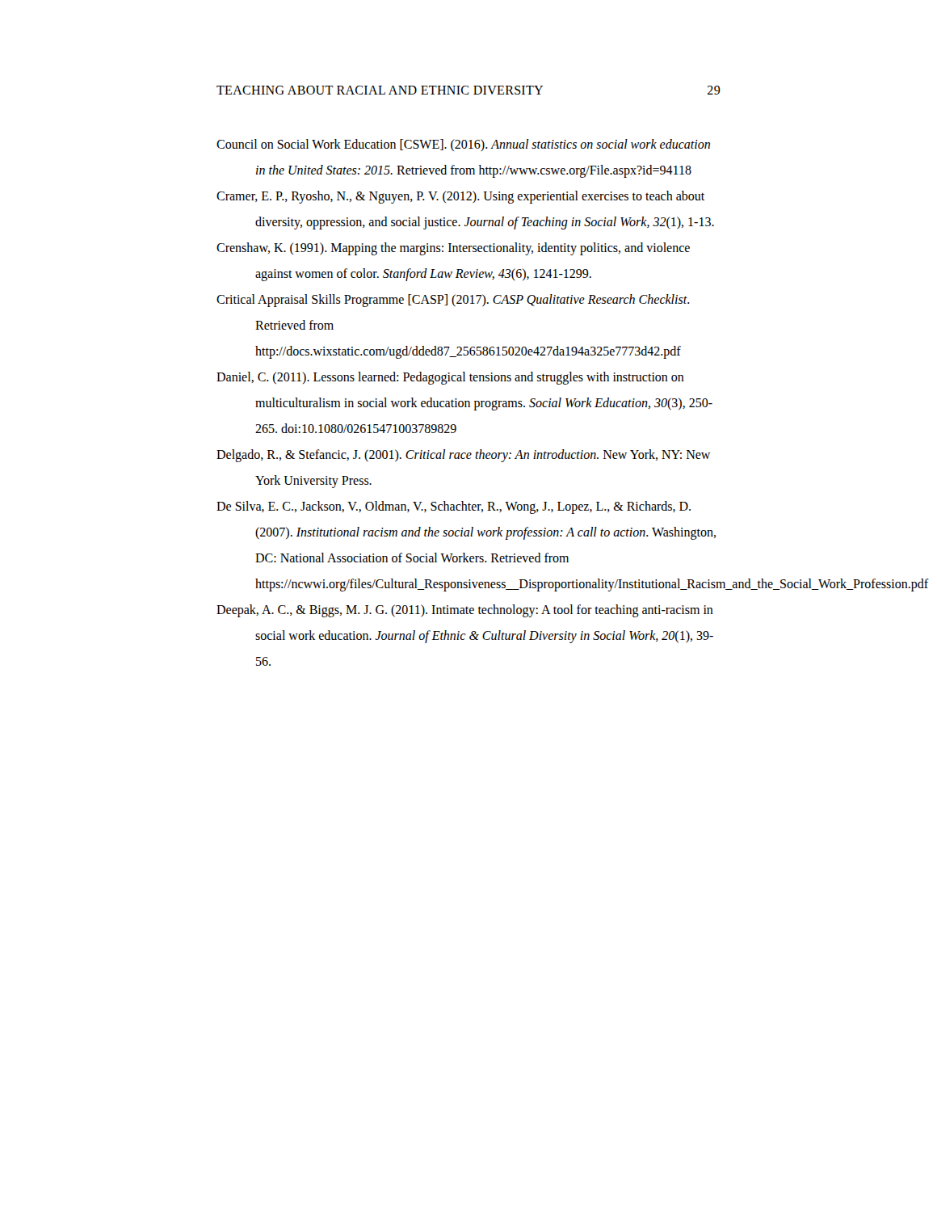Teaching about racial and ethnic diversity 29
Council on Social Work Education [CSWE]. (2016). Annual statistics on social work education in the United States: 2015. Retrieved from http://www.cswe.org/File.aspx?id=94118
Cramer, E. P., Ryosho, N., & Nguyen, P. V. (2012). Using experiential exercises to teach about diversity, oppression, and social justice. Journal of Teaching in Social Work, 32(1), 1-13.
Crenshaw, K. (1991). Mapping the margins: Intersectionality, identity politics, and violence against women of color. Stanford Law Review, 43(6), 1241-1299.
Critical Appraisal Skills Programme [CASP] (2017). CASP Qualitative Research Checklist. Retrieved from http://docs.wixstatic.com/ugd/dded87_25658615020e427da194a325e7773d42.pdf
Daniel, C. (2011). Lessons learned: Pedagogical tensions and struggles with instruction on multiculturalism in social work education programs. Social Work Education, 30(3), 250-265. doi:10.1080/02615471003789829
Delgado, R., & Stefancic, J. (2001). Critical race theory: An introduction. New York, NY: New York University Press.
De Silva, E. C., Jackson, V., Oldman, V., Schachter, R., Wong, J., Lopez, L., & Richards, D. (2007). Institutional racism and the social work profession: A call to action. Washington, DC: National Association of Social Workers. Retrieved from https://ncwwi.org/files/Cultural_Responsiveness__Disproportionality/Institutional_Racism_and_the_Social_Work_Profession.pdf
Deepak, A. C., & Biggs, M. J. G. (2011). Intimate technology: A tool for teaching anti-racism in social work education. Journal of Ethnic & Cultural Diversity in Social Work, 20(1), 39-56.